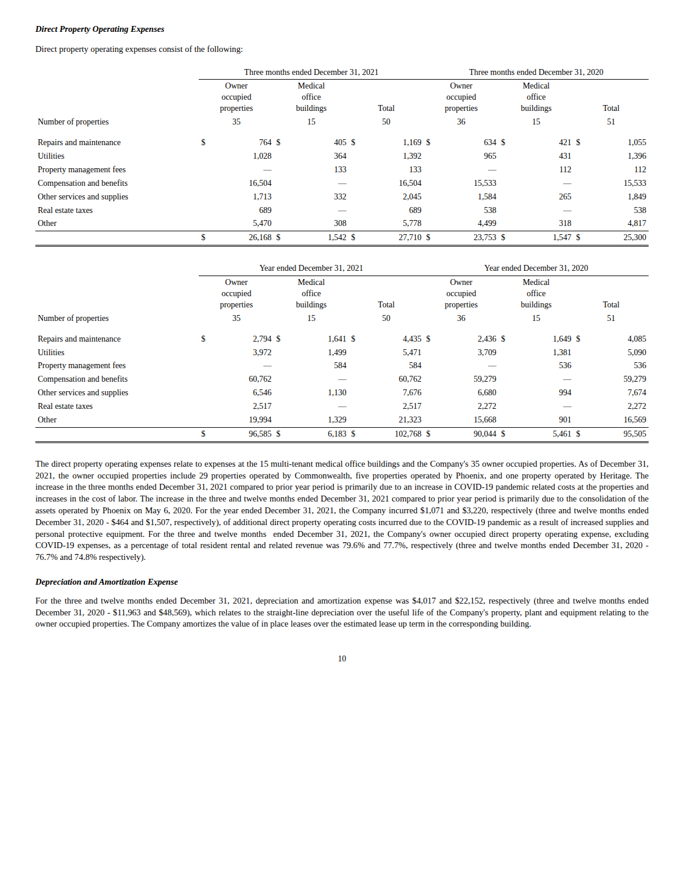Direct Property Operating Expenses
Direct property operating expenses consist of the following:
| | Three months ended December 31, 2021 | Three months ended December 31, 2020 |
| | Owner occupied properties | Medical office buildings | Total | Owner occupied properties | Medical office buildings | Total |
| Number of properties | 35 | 15 | 50 | 36 | 15 | 51 |
| Repairs and maintenance | $ | 764 | $ | 405 | $ | 1,169 | $ | 634 | $ | 421 | $ | 1,055 |
| Utilities | | 1,028 | | 364 | | 1,392 | | 965 | | 431 | | 1,396 |
| Property management fees | | — | | 133 | | 133 | | — | | 112 | | 112 |
| Compensation and benefits | | 16,504 | | — | | 16,504 | | 15,533 | | — | | 15,533 |
| Other services and supplies | | 1,713 | | 332 | | 2,045 | | 1,584 | | 265 | | 1,849 |
| Real estate taxes | | 689 | | — | | 689 | | 538 | | — | | 538 |
| Other | | 5,470 | | 308 | | 5,778 | | 4,499 | | 318 | | 4,817 |
| | $ | 26,168 | $ | 1,542 | $ | 27,710 | $ | 23,753 | $ | 1,547 | $ | 25,300 |
| | Year ended December 31, 2021 | Year ended December 31, 2020 |
| | Owner occupied properties | Medical office buildings | Total | Owner occupied properties | Medical office buildings | Total |
| Number of properties | 35 | 15 | 50 | 36 | 15 | 51 |
| Repairs and maintenance | $ | 2,794 | $ | 1,641 | $ | 4,435 | $ | 2,436 | $ | 1,649 | $ | 4,085 |
| Utilities | | 3,972 | | 1,499 | | 5,471 | | 3,709 | | 1,381 | | 5,090 |
| Property management fees | | — | | 584 | | 584 | | — | | 536 | | 536 |
| Compensation and benefits | | 60,762 | | — | | 60,762 | | 59,279 | | — | | 59,279 |
| Other services and supplies | | 6,546 | | 1,130 | | 7,676 | | 6,680 | | 994 | | 7,674 |
| Real estate taxes | | 2,517 | | — | | 2,517 | | 2,272 | | — | | 2,272 |
| Other | | 19,994 | | 1,329 | | 21,323 | | 15,668 | | 901 | | 16,569 |
| | $ | 96,585 | $ | 6,183 | $ | 102,768 | $ | 90,044 | $ | 5,461 | $ | 95,505 |
The direct property operating expenses relate to expenses at the 15 multi-tenant medical office buildings and the Company's 35 owner occupied properties. As of December 31, 2021, the owner occupied properties include 29 properties operated by Commonwealth, five properties operated by Phoenix, and one property operated by Heritage. The increase in the three months ended December 31, 2021 compared to prior year period is primarily due to an increase in COVID-19 pandemic related costs at the properties and increases in the cost of labor. The increase in the three and twelve months ended December 31, 2021 compared to prior year period is primarily due to the consolidation of the assets operated by Phoenix on May 6, 2020. For the year ended December 31, 2021, the Company incurred $1,071 and $3,220, respectively (three and twelve months ended December 31, 2020 - $464 and $1,507, respectively), of additional direct property operating costs incurred due to the COVID-19 pandemic as a result of increased supplies and personal protective equipment. For the three and twelve months ended December 31, 2021, the Company's owner occupied direct property operating expense, excluding COVID-19 expenses, as a percentage of total resident rental and related revenue was 79.6% and 77.7%, respectively (three and twelve months ended December 31, 2020 - 76.7% and 74.8% respectively).
Depreciation and Amortization Expense
For the three and twelve months ended December 31, 2021, depreciation and amortization expense was $4,017 and $22,152, respectively (three and twelve months ended December 31, 2020 - $11,963 and $48,569), which relates to the straight-line depreciation over the useful life of the Company's property, plant and equipment relating to the owner occupied properties. The Company amortizes the value of in place leases over the estimated lease up term in the corresponding building.
10